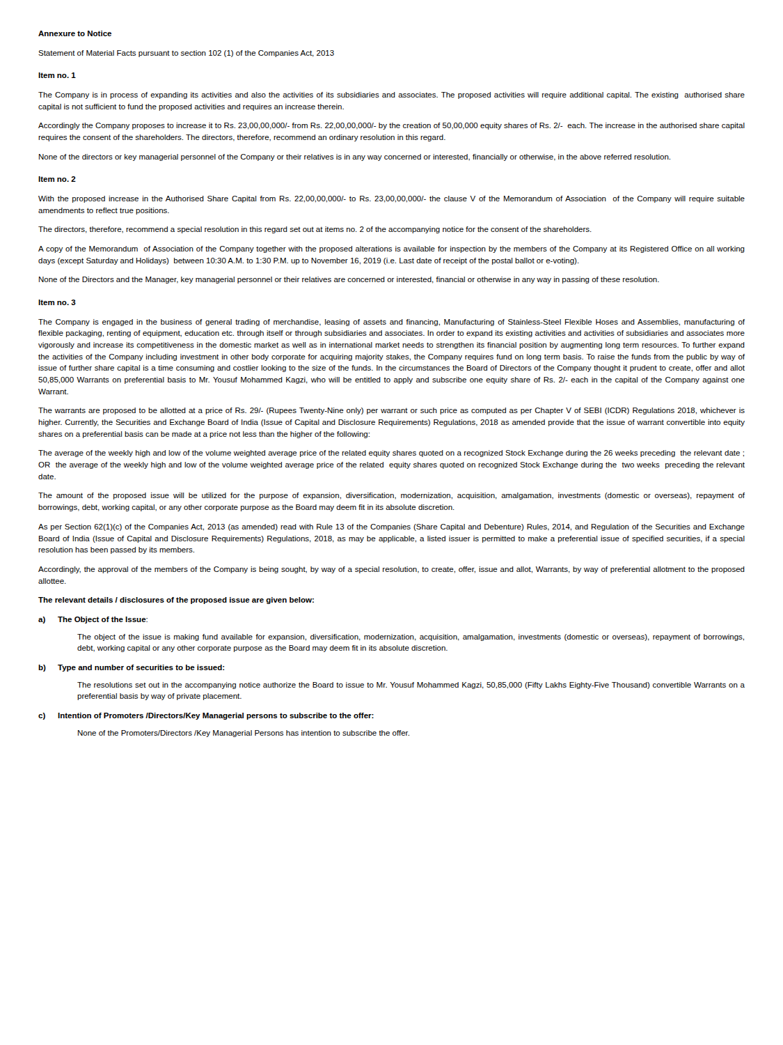Annexure to Notice
Statement of Material Facts pursuant to section 102 (1) of the Companies Act, 2013
Item no. 1
The Company is in process of expanding its activities and also the activities of its subsidiaries and associates. The proposed activities will require additional capital. The existing authorised share capital is not sufficient to fund the proposed activities and requires an increase therein.
Accordingly the Company proposes to increase it to Rs. 23,00,00,000/- from Rs. 22,00,00,000/- by the creation of 50,00,000 equity shares of Rs. 2/- each. The increase in the authorised share capital requires the consent of the shareholders. The directors, therefore, recommend an ordinary resolution in this regard.
None of the directors or key managerial personnel of the Company or their relatives is in any way concerned or interested, financially or otherwise, in the above referred resolution.
Item no. 2
With the proposed increase in the Authorised Share Capital from Rs. 22,00,00,000/- to Rs. 23,00,00,000/- the clause V of the Memorandum of Association of the Company will require suitable amendments to reflect true positions.
The directors, therefore, recommend a special resolution in this regard set out at items no. 2 of the accompanying notice for the consent of the shareholders.
A copy of the Memorandum of Association of the Company together with the proposed alterations is available for inspection by the members of the Company at its Registered Office on all working days (except Saturday and Holidays) between 10:30 A.M. to 1:30 P.M. up to November 16, 2019 (i.e. Last date of receipt of the postal ballot or e-voting).
None of the Directors and the Manager, key managerial personnel or their relatives are concerned or interested, financial or otherwise in any way in passing of these resolution.
Item no. 3
The Company is engaged in the business of general trading of merchandise, leasing of assets and financing, Manufacturing of Stainless-Steel Flexible Hoses and Assemblies, manufacturing of flexible packaging, renting of equipment, education etc. through itself or through subsidiaries and associates. In order to expand its existing activities and activities of subsidiaries and associates more vigorously and increase its competitiveness in the domestic market as well as in international market needs to strengthen its financial position by augmenting long term resources. To further expand the activities of the Company including investment in other body corporate for acquiring majority stakes, the Company requires fund on long term basis. To raise the funds from the public by way of issue of further share capital is a time consuming and costlier looking to the size of the funds. In the circumstances the Board of Directors of the Company thought it prudent to create, offer and allot 50,85,000 Warrants on preferential basis to Mr. Yousuf Mohammed Kagzi, who will be entitled to apply and subscribe one equity share of Rs. 2/- each in the capital of the Company against one Warrant.
The warrants are proposed to be allotted at a price of Rs. 29/- (Rupees Twenty-Nine only) per warrant or such price as computed as per Chapter V of SEBI (ICDR) Regulations 2018, whichever is higher. Currently, the Securities and Exchange Board of India (Issue of Capital and Disclosure Requirements) Regulations, 2018 as amended provide that the issue of warrant convertible into equity shares on a preferential basis can be made at a price not less than the higher of the following:
The average of the weekly high and low of the volume weighted average price of the related equity shares quoted on a recognized Stock Exchange during the 26 weeks preceding the relevant date ; OR the average of the weekly high and low of the volume weighted average price of the related equity shares quoted on recognized Stock Exchange during the two weeks preceding the relevant date.
The amount of the proposed issue will be utilized for the purpose of expansion, diversification, modernization, acquisition, amalgamation, investments (domestic or overseas), repayment of borrowings, debt, working capital, or any other corporate purpose as the Board may deem fit in its absolute discretion.
As per Section 62(1)(c) of the Companies Act, 2013 (as amended) read with Rule 13 of the Companies (Share Capital and Debenture) Rules, 2014, and Regulation of the Securities and Exchange Board of India (Issue of Capital and Disclosure Requirements) Regulations, 2018, as may be applicable, a listed issuer is permitted to make a preferential issue of specified securities, if a special resolution has been passed by its members.
Accordingly, the approval of the members of the Company is being sought, by way of a special resolution, to create, offer, issue and allot, Warrants, by way of preferential allotment to the proposed allottee.
The relevant details / disclosures of the proposed issue are given below:
a) The Object of the Issue:
The object of the issue is making fund available for expansion, diversification, modernization, acquisition, amalgamation, investments (domestic or overseas), repayment of borrowings, debt, working capital or any other corporate purpose as the Board may deem fit in its absolute discretion.
b) Type and number of securities to be issued:
The resolutions set out in the accompanying notice authorize the Board to issue to Mr. Yousuf Mohammed Kagzi, 50,85,000 (Fifty Lakhs Eighty-Five Thousand) convertible Warrants on a preferential basis by way of private placement.
c) Intention of Promoters /Directors/Key Managerial persons to subscribe to the offer:
None of the Promoters/Directors /Key Managerial Persons has intention to subscribe the offer.